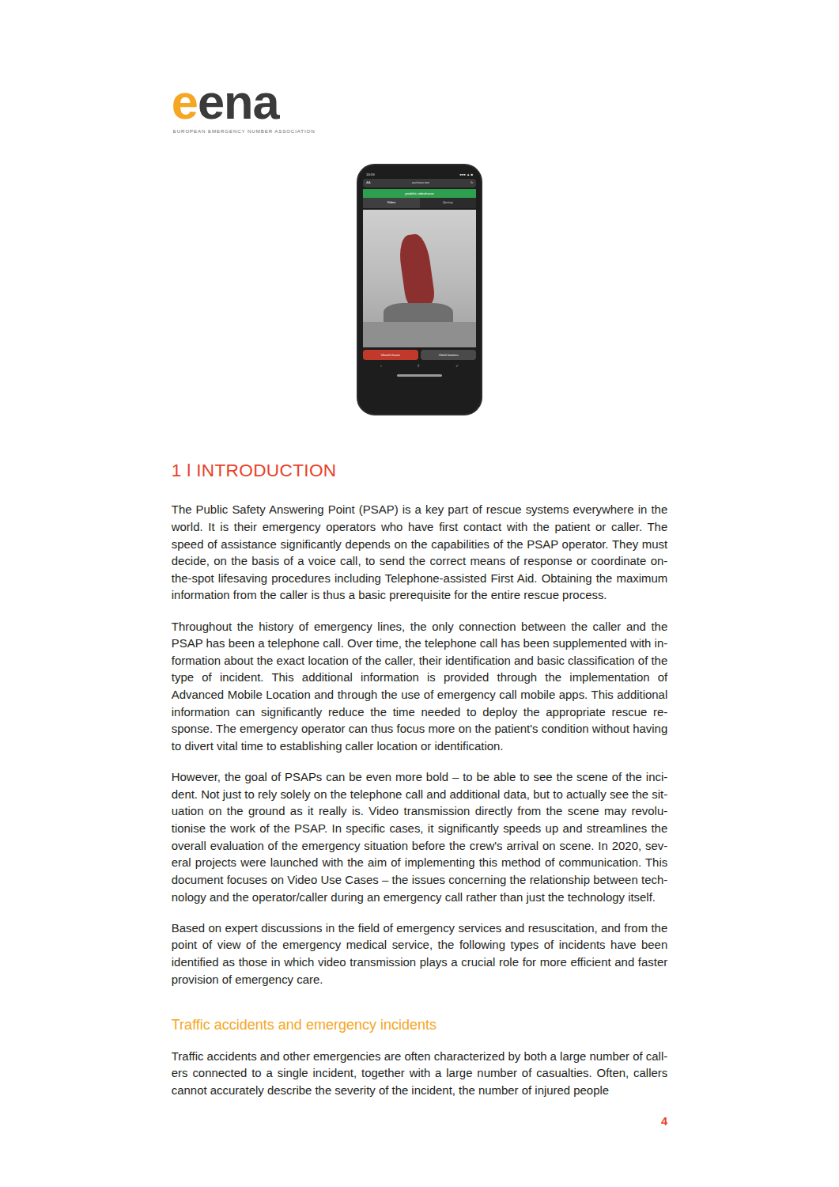eena
European Emergency Number Association
13:59●●● ▲ ■
AA zachran.me↻
probíhá videohovor
Video
Zprávy
Ukončit hovor
Otočit kameru
‹⇧✓
1 l INTRODUCTION
The Public Safety Answering Point (PSAP) is a key part of rescue systems everywhere in the world. It is their emergency operators who have first contact with the patient or caller. The speed of assistance significantly depends on the capabilities of the PSAP operator. They must decide, on the basis of a voice call, to send the correct means of response or coordinate on-the-spot lifesaving procedures including Telephone-assisted First Aid. Obtaining the maximum information from the caller is thus a basic prerequisite for the entire rescue process.
Throughout the history of emergency lines, the only connection between the caller and the PSAP has been a telephone call. Over time, the telephone call has been supplemented with information about the exact location of the caller, their identification and basic classification of the type of incident. This additional information is provided through the implementation of Advanced Mobile Location and through the use of emergency call mobile apps. This additional information can significantly reduce the time needed to deploy the appropriate rescue response. The emergency operator can thus focus more on the patient's condition without having to divert vital time to establishing caller location or identification.
However, the goal of PSAPs can be even more bold – to be able to see the scene of the incident. Not just to rely solely on the telephone call and additional data, but to actually see the situation on the ground as it really is. Video transmission directly from the scene may revolutionise the work of the PSAP. In specific cases, it significantly speeds up and streamlines the overall evaluation of the emergency situation before the crew's arrival on scene. In 2020, several projects were launched with the aim of implementing this method of communication. This document focuses on Video Use Cases – the issues concerning the relationship between technology and the operator/caller during an emergency call rather than just the technology itself.
Based on expert discussions in the field of emergency services and resuscitation, and from the point of view of the emergency medical service, the following types of incidents have been identified as those in which video transmission plays a crucial role for more efficient and faster provision of emergency care.
Traffic accidents and emergency incidents
Traffic accidents and other emergencies are often characterized by both a large number of callers connected to a single incident, together with a large number of casualties. Often, callers cannot accurately describe the severity of the incident, the number of injured people
4